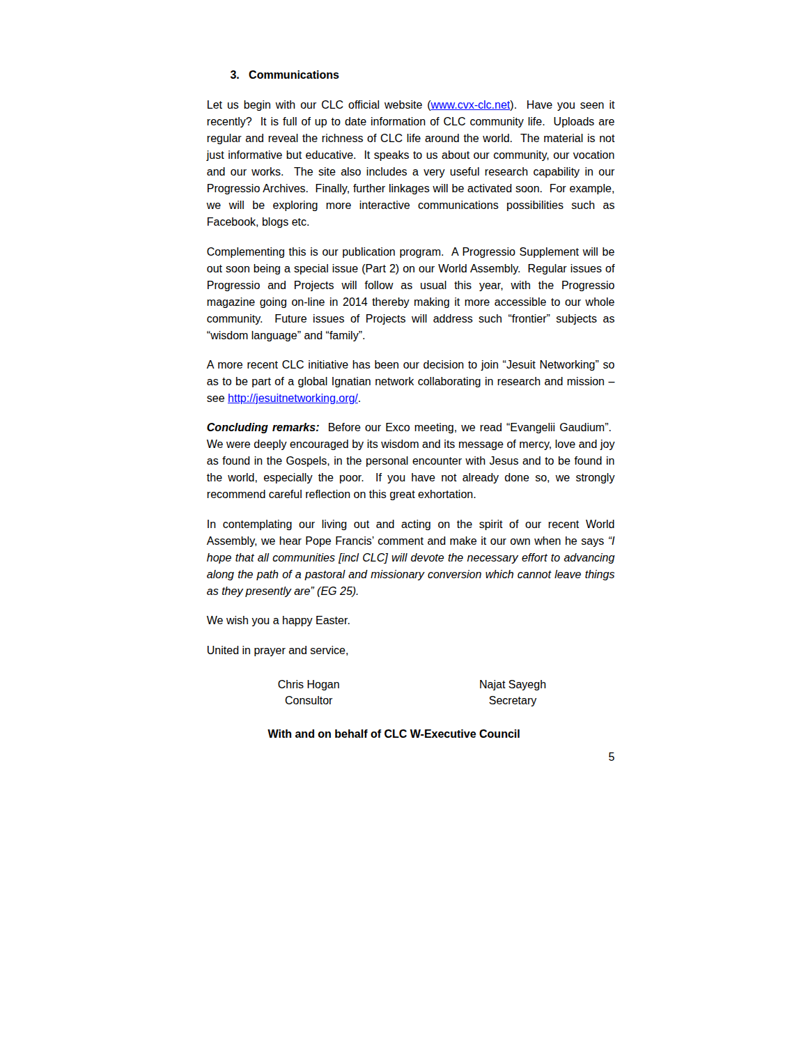3. Communications
Let us begin with our CLC official website (www.cvx-clc.net). Have you seen it recently? It is full of up to date information of CLC community life. Uploads are regular and reveal the richness of CLC life around the world. The material is not just informative but educative. It speaks to us about our community, our vocation and our works. The site also includes a very useful research capability in our Progressio Archives. Finally, further linkages will be activated soon. For example, we will be exploring more interactive communications possibilities such as Facebook, blogs etc.
Complementing this is our publication program. A Progressio Supplement will be out soon being a special issue (Part 2) on our World Assembly. Regular issues of Progressio and Projects will follow as usual this year, with the Progressio magazine going on-line in 2014 thereby making it more accessible to our whole community. Future issues of Projects will address such “frontier” subjects as “wisdom language” and “family”.
A more recent CLC initiative has been our decision to join “Jesuit Networking” so as to be part of a global Ignatian network collaborating in research and mission – see http://jesuitnetworking.org/.
Concluding remarks: Before our Exco meeting, we read “Evangelii Gaudium”. We were deeply encouraged by its wisdom and its message of mercy, love and joy as found in the Gospels, in the personal encounter with Jesus and to be found in the world, especially the poor. If you have not already done so, we strongly recommend careful reflection on this great exhortation.
In contemplating our living out and acting on the spirit of our recent World Assembly, we hear Pope Francis’ comment and make it our own when he says “I hope that all communities [incl CLC] will devote the necessary effort to advancing along the path of a pastoral and missionary conversion which cannot leave things as they presently are” (EG 25).
We wish you a happy Easter.
United in prayer and service,
| Chris Hogan Consultor | Najat Sayegh Secretary |
With and on behalf of CLC W-Executive Council
5